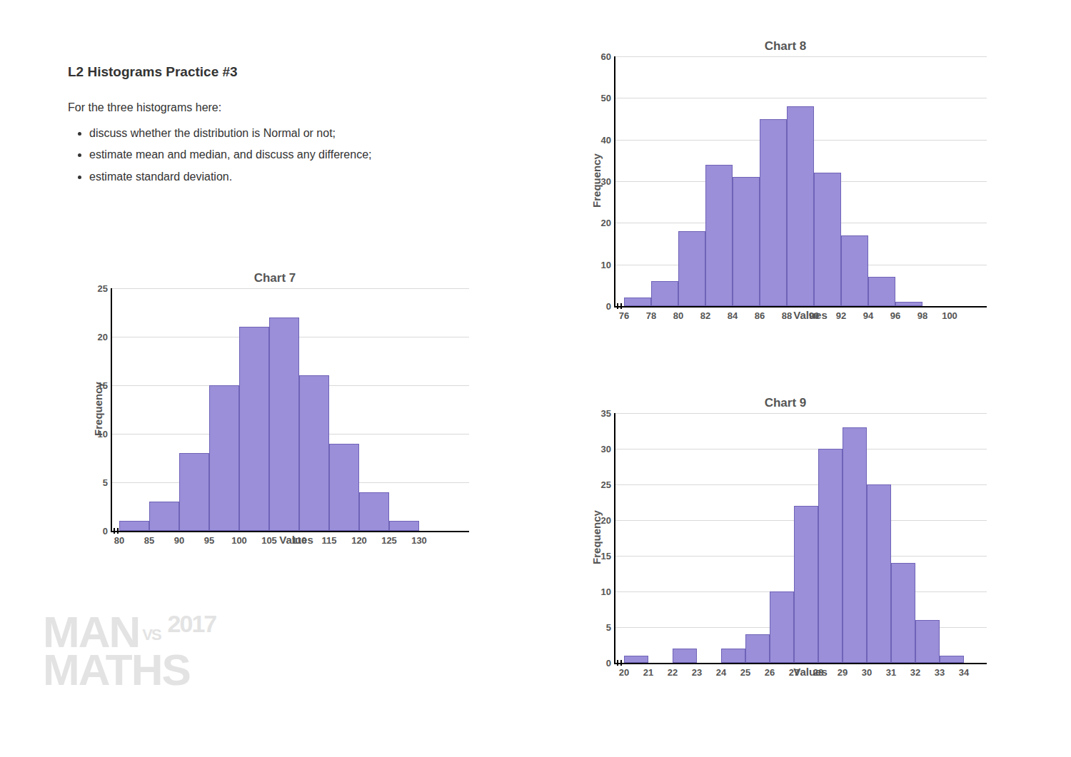L2 Histograms Practice #3
For the three histograms here:
discuss whether the distribution is Normal or not;
estimate mean and median, and discuss any difference;
estimate standard deviation.
Chart 7
Frequency
25
20
15
10
5
0
80
85
90
95
100
105
110
115
120
125
130
Values
Chart 8
Frequency
60
50
40
30
20
10
0
76
78
80
82
84
86
88
90
92
94
96
98
100
Values
Chart 9
Frequency
35
30
25
20
15
10
5
0
20
21
22
23
24
25
26
27
28
29
30
31
32
33
34
Values
MANVS 2017
MATHS